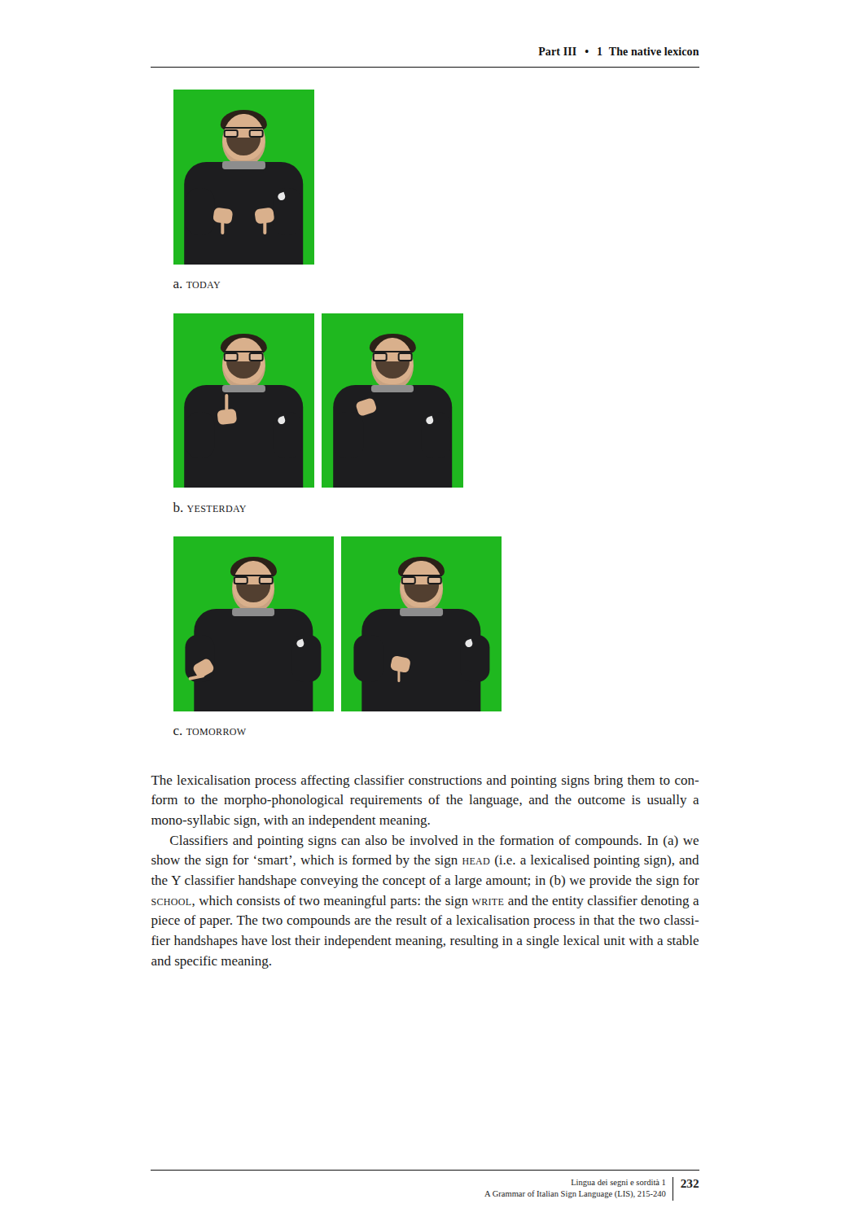Part III•1 The native lexicon
a. today
b. yesterday
c. tomorrow
The lexicalisation process affecting classifier constructions and pointing signs bring them to conform to the morpho-phonological requirements of the language, and the outcome is usually a mono-syllabic sign, with an independent meaning.
Classifiers and pointing signs can also be involved in the formation of compounds. In (a) we show the sign for ‘smart’, which is formed by the sign head (i.e. a lexicalised pointing sign), and the Y classifier handshape conveying the concept of a large amount; in (b) we provide the sign for school, which consists of two meaningful parts: the sign write and the entity classifier denoting a piece of paper. The two compounds are the result of a lexicalisation process in that the two classifier handshapes have lost their independent meaning, resulting in a single lexical unit with a stable and specific meaning.
Lingua dei segni e sordità 1
A Grammar of Italian Sign Language (LIS), 215-240
232